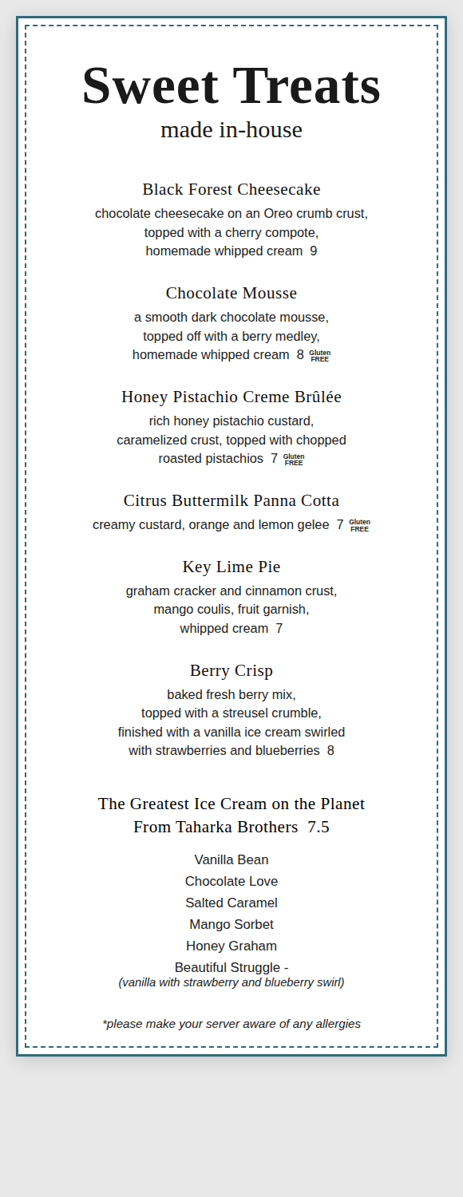Sweet Treats
made in-house
Black Forest Cheesecake
chocolate cheesecake on an Oreo crumb crust,
topped with a cherry compote,
homemade whipped cream 9
Chocolate Mousse
a smooth dark chocolate mousse,
topped off with a berry medley,
homemade whipped cream 8 Gluten FREE
Honey Pistachio Creme Brûlée
rich honey pistachio custard,
caramelized crust, topped with chopped
roasted pistachios 7 Gluten FREE
Citrus Buttermilk Panna Cotta
creamy custard, orange and lemon gelee 7 Gluten FREE
Key Lime Pie
graham cracker and cinnamon crust,
mango coulis, fruit garnish,
whipped cream 7
Berry Crisp
baked fresh berry mix,
topped with a streusel crumble,
finished with a vanilla ice cream swirled
with strawberries and blueberries 8
The Greatest Ice Cream on the Planet
From Taharka Brothers 7.5
Vanilla Bean
Chocolate Love
Salted Caramel
Mango Sorbet
Honey Graham
Beautiful Struggle - (vanilla with strawberry and blueberry swirl)
*please make your server aware of any allergies